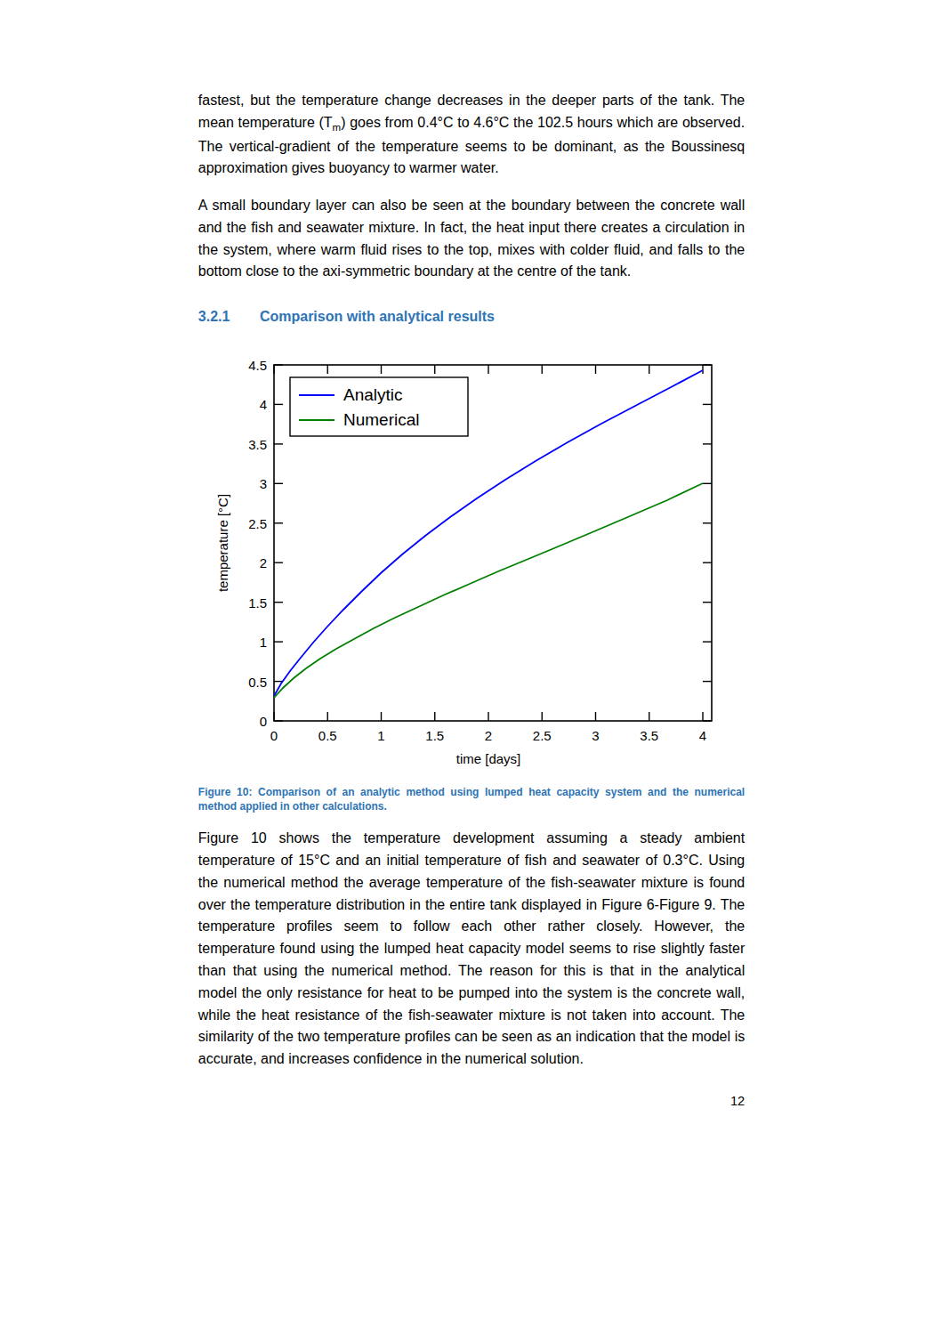fastest, but the temperature change decreases in the deeper parts of the tank. The mean temperature (Tm) goes from 0.4°C to 4.6°C the 102.5 hours which are observed. The vertical-gradient of the temperature seems to be dominant, as the Boussinesq approximation gives buoyancy to warmer water.
A small boundary layer can also be seen at the boundary between the concrete wall and the fish and seawater mixture. In fact, the heat input there creates a circulation in the system, where warm fluid rises to the top, mixes with colder fluid, and falls to the bottom close to the axi-symmetric boundary at the centre of the tank.
3.2.1 Comparison with analytical results
4.5 4 3.5 3 2.5 2 1.5 1 0.5 0 0 0.5 1 1.5 2 2.5 3 3.5 4 time [days] temperature [°C] Analytic Numerical
Figure 10: Comparison of an analytic method using lumped heat capacity system and the numerical method applied in other calculations.
Figure 10 shows the temperature development assuming a steady ambient temperature of 15°C and an initial temperature of fish and seawater of 0.3°C. Using the numerical method the average temperature of the fish-seawater mixture is found over the temperature distribution in the entire tank displayed in Figure 6-Figure 9. The temperature profiles seem to follow each other rather closely. However, the temperature found using the lumped heat capacity model seems to rise slightly faster than that using the numerical method. The reason for this is that in the analytical model the only resistance for heat to be pumped into the system is the concrete wall, while the heat resistance of the fish-seawater mixture is not taken into account. The similarity of the two temperature profiles can be seen as an indication that the model is accurate, and increases confidence in the numerical solution.
12